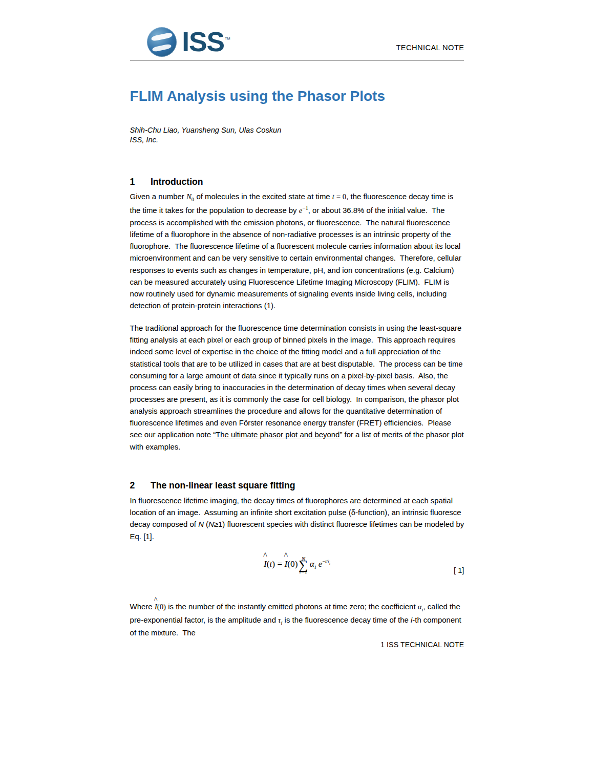ISS™
TECHNICAL NOTE
FLIM Analysis using the Phasor Plots
Shih-Chu Liao, Yuansheng Sun, Ulas Coskun
ISS, Inc.
1 Introduction
Given a number N0 of molecules in the excited state at time t = 0, the fluorescence decay time is the time it takes for the population to decrease by e−1, or about 36.8% of the initial value. The process is accomplished with the emission photons, or fluorescence. The natural fluorescence lifetime of a fluorophore in the absence of non-radiative processes is an intrinsic property of the fluorophore. The fluorescence lifetime of a fluorescent molecule carries information about its local microenvironment and can be very sensitive to certain environmental changes. Therefore, cellular responses to events such as changes in temperature, pH, and ion concentrations (e.g. Calcium) can be measured accurately using Fluorescence Lifetime Imaging Microscopy (FLIM). FLIM is now routinely used for dynamic measurements of signaling events inside living cells, including detection of protein-protein interactions (1).
The traditional approach for the fluorescence time determination consists in using the least-square fitting analysis at each pixel or each group of binned pixels in the image. This approach requires indeed some level of expertise in the choice of the fitting model and a full appreciation of the statistical tools that are to be utilized in cases that are at best disputable. The process can be time consuming for a large amount of data since it typically runs on a pixel-by-pixel basis. Also, the process can easily bring to inaccuracies in the determination of decay times when several decay processes are present, as it is commonly the case for cell biology. In comparison, the phasor plot analysis approach streamlines the procedure and allows for the quantitative determination of fluorescence lifetimes and even Förster resonance energy transfer (FRET) efficiencies. Please see our application note “The ultimate phasor plot and beyond” for a list of merits of the phasor plot with examples.
2 The non-linear least square fitting
In fluorescence lifetime imaging, the decay times of fluorophores are determined at each spatial location of an image. Assuming an infinite short excitation pulse (δ-function), an intrinsic fluoresce decay composed of N (N≥1) fluorescent species with distinct fluoresce lifetimes can be modeled by Eq. [1].
^I(t) = ^I(0)N∑i=1 αi e−t⁄τi
[ 1]
Where ^I(0) is the number of the instantly emitted photons at time zero; the coefficient αi, called the pre-exponential factor, is the amplitude and τi is the fluorescence decay time of the i-th component of the mixture. The
1 ISS TECHNICAL NOTE